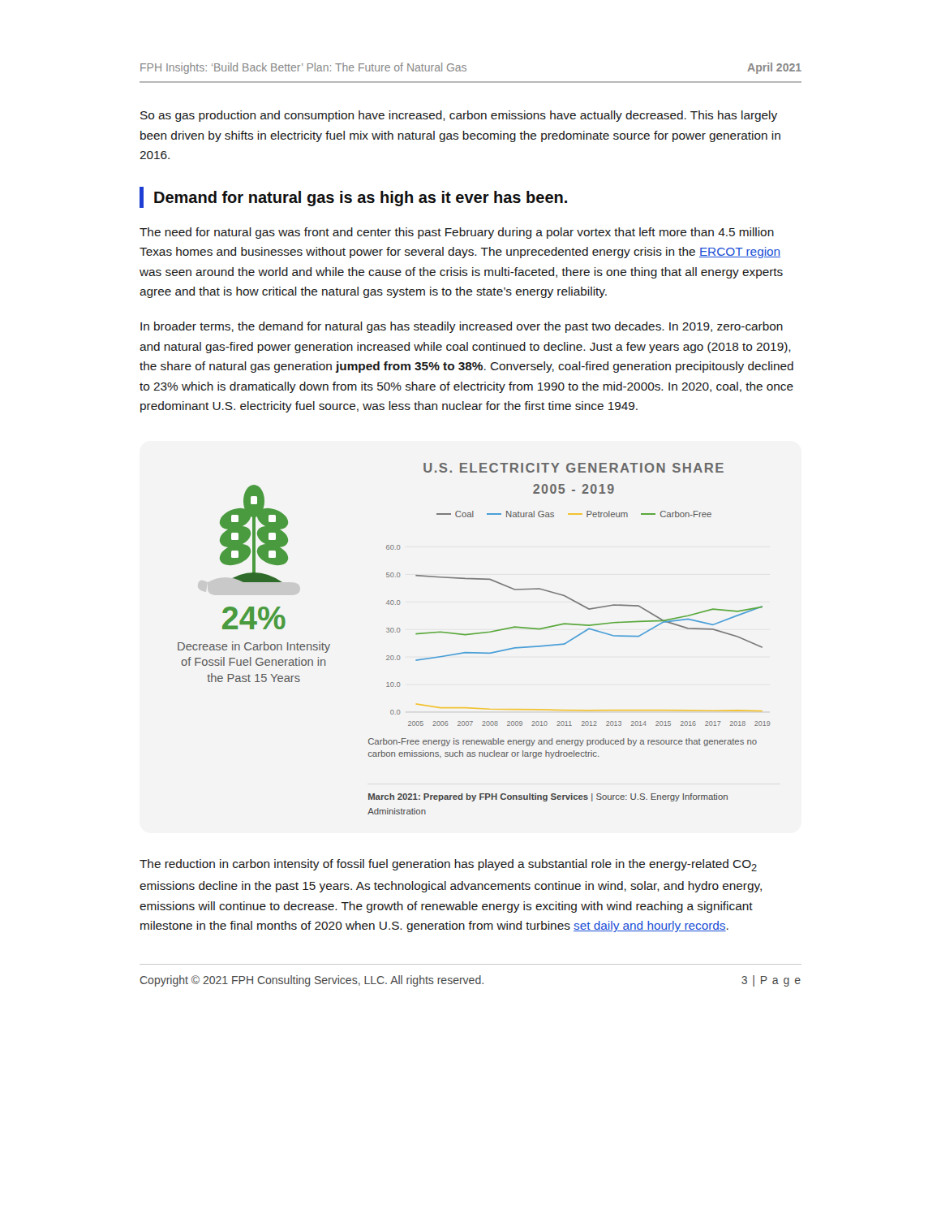FPH Insights: ‘Build Back Better’ Plan: The Future of Natural Gas April 2021
So as gas production and consumption have increased, carbon emissions have actually decreased. This has largely been driven by shifts in electricity fuel mix with natural gas becoming the predominate source for power generation in 2016.
Demand for natural gas is as high as it ever has been.
The need for natural gas was front and center this past February during a polar vortex that left more than 4.5 million Texas homes and businesses without power for several days. The unprecedented energy crisis in the ERCOT region was seen around the world and while the cause of the crisis is multi-faceted, there is one thing that all energy experts agree and that is how critical the natural gas system is to the state’s energy reliability.
In broader terms, the demand for natural gas has steadily increased over the past two decades. In 2019, zero-carbon and natural gas-fired power generation increased while coal continued to decline. Just a few years ago (2018 to 2019), the share of natural gas generation jumped from 35% to 38%. Conversely, coal-fired generation precipitously declined to 23% which is dramatically down from its 50% share of electricity from 1990 to the mid-2000s. In 2020, coal, the once predominant U.S. electricity fuel source, was less than nuclear for the first time since 1949.
24%
Decrease in Carbon Intensity
of Fossil Fuel Generation in
the Past 15 Years
U.S. ELECTRICITY GENERATION SHARE
2005 - 2019
Coal Natural Gas Petroleum Carbon-Free
60.0 50.0 40.0 30.0 20.0 10.0 0.0 2005 2006 2007 2008 2009 2010 2011 2012 2013 2014 2015 2016 2017 2018 2019
Carbon-Free energy is renewable energy and energy produced by a resource that generates no carbon emissions, such as nuclear or large hydroelectric.
March 2021: Prepared by FPH Consulting Services | Source: U.S. Energy Information Administration
The reduction in carbon intensity of fossil fuel generation has played a substantial role in the energy-related CO2 emissions decline in the past 15 years. As technological advancements continue in wind, solar, and hydro energy, emissions will continue to decrease. The growth of renewable energy is exciting with wind reaching a significant milestone in the final months of 2020 when U.S. generation from wind turbines set daily and hourly records.
Copyright © 2021 FPH Consulting Services, LLC. All rights reserved. 3 | P a g e